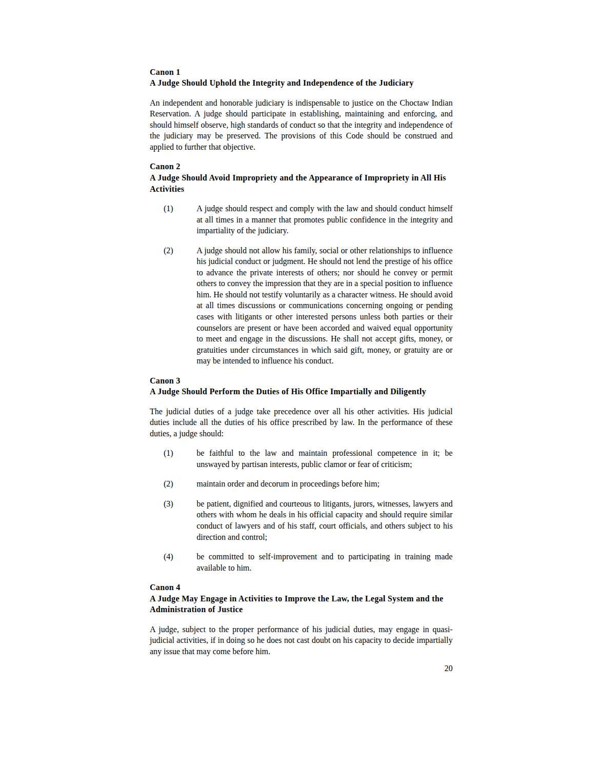Canon 1
A Judge Should Uphold the Integrity and Independence of the Judiciary
An independent and honorable judiciary is indispensable to justice on the Choctaw Indian Reservation. A judge should participate in establishing, maintaining and enforcing, and should himself observe, high standards of conduct so that the integrity and independence of the judiciary may be preserved. The provisions of this Code should be construed and applied to further that objective.
Canon 2
A Judge Should Avoid Impropriety and the Appearance of Impropriety in All His Activities
(1) A judge should respect and comply with the law and should conduct himself at all times in a manner that promotes public confidence in the integrity and impartiality of the judiciary.
(2) A judge should not allow his family, social or other relationships to influence his judicial conduct or judgment. He should not lend the prestige of his office to advance the private interests of others; nor should he convey or permit others to convey the impression that they are in a special position to influence him. He should not testify voluntarily as a character witness. He should avoid at all times discussions or communications concerning ongoing or pending cases with litigants or other interested persons unless both parties or their counselors are present or have been accorded and waived equal opportunity to meet and engage in the discussions. He shall not accept gifts, money, or gratuities under circumstances in which said gift, money, or gratuity are or may be intended to influence his conduct.
Canon 3
A Judge Should Perform the Duties of His Office Impartially and Diligently
The judicial duties of a judge take precedence over all his other activities. His judicial duties include all the duties of his office prescribed by law. In the performance of these duties, a judge should:
(1) be faithful to the law and maintain professional competence in it; be unswayed by partisan interests, public clamor or fear of criticism;
(2) maintain order and decorum in proceedings before him;
(3) be patient, dignified and courteous to litigants, jurors, witnesses, lawyers and others with whom he deals in his official capacity and should require similar conduct of lawyers and of his staff, court officials, and others subject to his direction and control;
(4) be committed to self-improvement and to participating in training made available to him.
Canon 4
A Judge May Engage in Activities to Improve the Law, the Legal System and the Administration of Justice
A judge, subject to the proper performance of his judicial duties, may engage in quasi-judicial activities, if in doing so he does not cast doubt on his capacity to decide impartially any issue that may come before him.
20